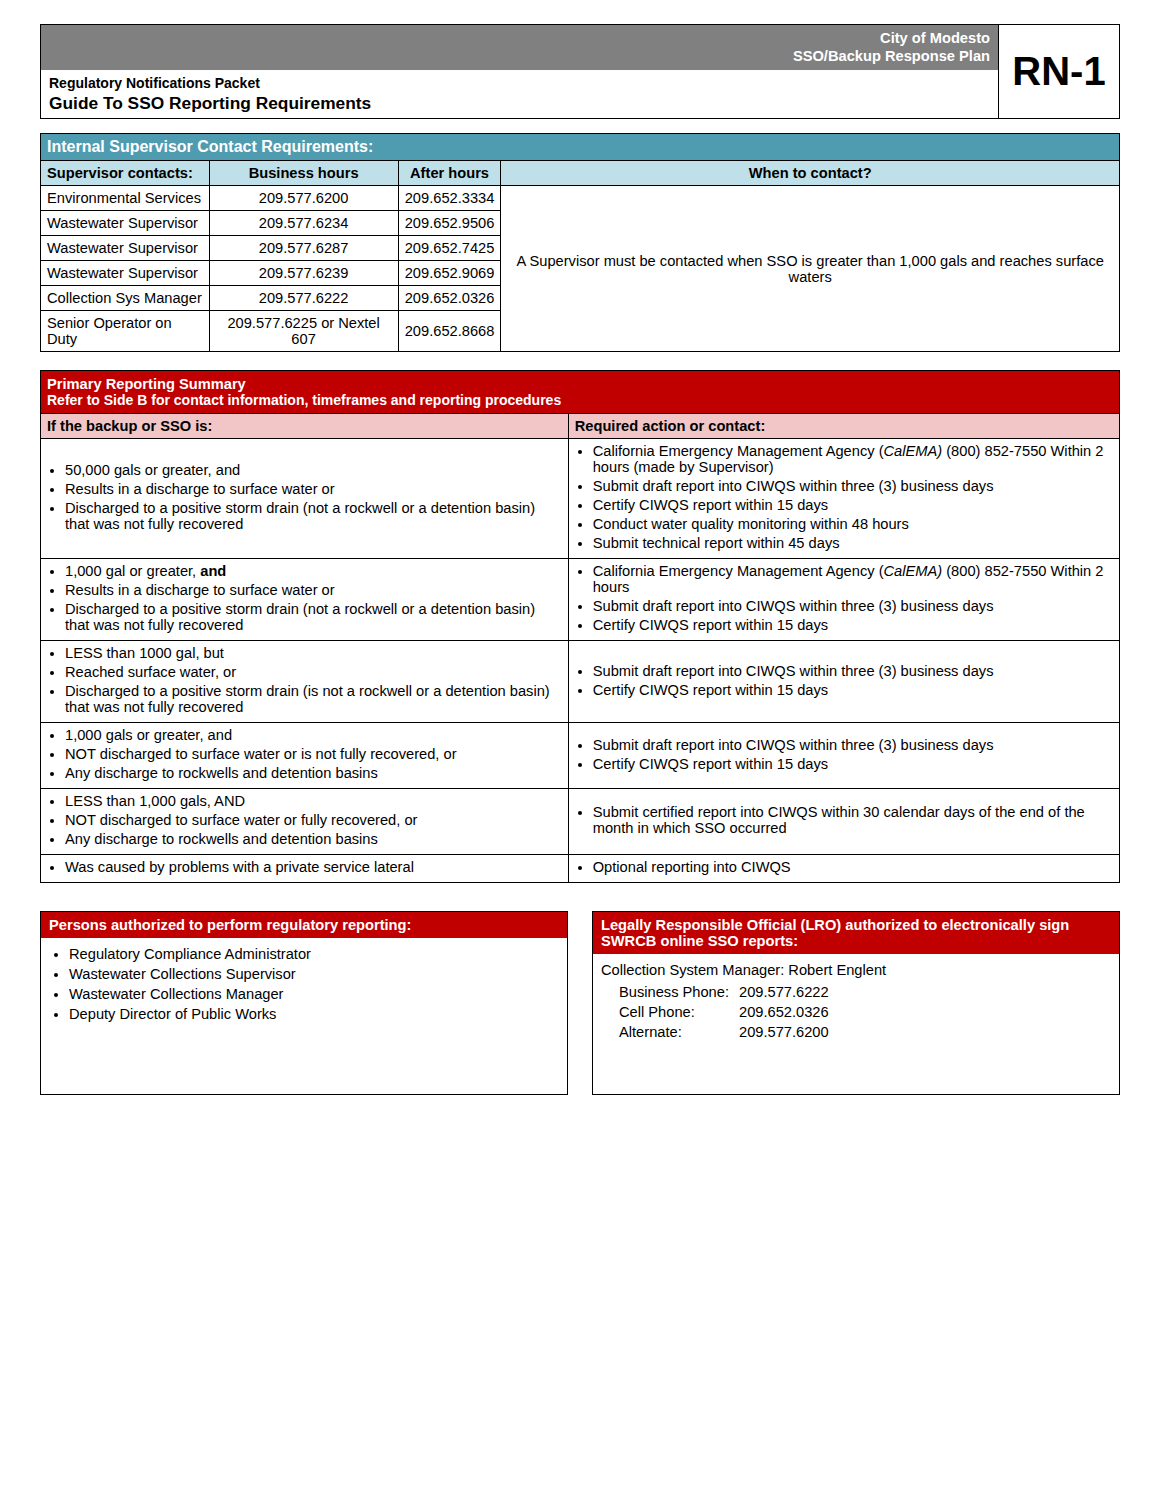City of Modesto
SSO/Backup Response Plan
Regulatory Notifications Packet
Guide To SSO Reporting Requirements
RN-1
| Internal Supervisor Contact Requirements: |
| Supervisor contacts: | Business hours | After hours | When to contact? |
| Environmental Services | 209.577.6200 | 209.652.3334 | A Supervisor must be contacted when SSO is greater than 1,000 gals and reaches surface waters |
| Wastewater Supervisor | 209.577.6234 | 209.652.9506 |
| Wastewater Supervisor | 209.577.6287 | 209.652.7425 |
| Wastewater Supervisor | 209.577.6239 | 209.652.9069 |
| Collection Sys Manager | 209.577.6222 | 209.652.0326 |
| Senior Operator on Duty | 209.577.6225 or Nextel 607 | 209.652.8668 |
| Primary Reporting Summary Refer to Side B for contact information, timeframes and reporting procedures |
| If the backup or SSO is: | Required action or contact: |
| 50,000 gals or greater, and Results in a discharge to surface water or Discharged to a positive storm drain (not a rockwell or a detention basin) that was not fully recovered | California Emergency Management Agency ( CalEMA) (800) 852-7550 Within 2 hours (made by Supervisor) Submit draft report into CIWQS within three (3) business days Certify CIWQS report within 15 days Conduct water quality monitoring within 48 hours Submit technical report within 45 days |
| 1,000 gal or greater, and Results in a discharge to surface water or Discharged to a positive storm drain (not a rockwell or a detention basin) that was not fully recovered | California Emergency Management Agency ( CalEMA) (800) 852-7550 Within 2 hours Submit draft report into CIWQS within three (3) business days Certify CIWQS report within 15 days |
| LESS than 1000 gal, but Reached surface water, or Discharged to a positive storm drain (is not a rockwell or a detention basin) that was not fully recovered | Submit draft report into CIWQS within three (3) business days Certify CIWQS report within 15 days |
| 1,000 gals or greater, and NOT discharged to surface water or is not fully recovered, or Any discharge to rockwells and detention basins | Submit draft report into CIWQS within three (3) business days Certify CIWQS report within 15 days |
| LESS than 1,000 gals, AND NOT discharged to surface water or fully recovered, or Any discharge to rockwells and detention basins | Submit certified report into CIWQS within 30 calendar days of the end of the month in which SSO occurred |
| Was caused by problems with a private service lateral | Optional reporting into CIWQS |
Persons authorized to perform regulatory reporting:
Regulatory Compliance Administrator
Wastewater Collections Supervisor
Wastewater Collections Manager
Deputy Director of Public Works
Legally Responsible Official (LRO) authorized to electronically sign SWRCB online SSO reports:
Collection System Manager: Robert Englent
Business Phone: 209.577.6222
Cell Phone: 209.652.0326
Alternate: 209.577.6200